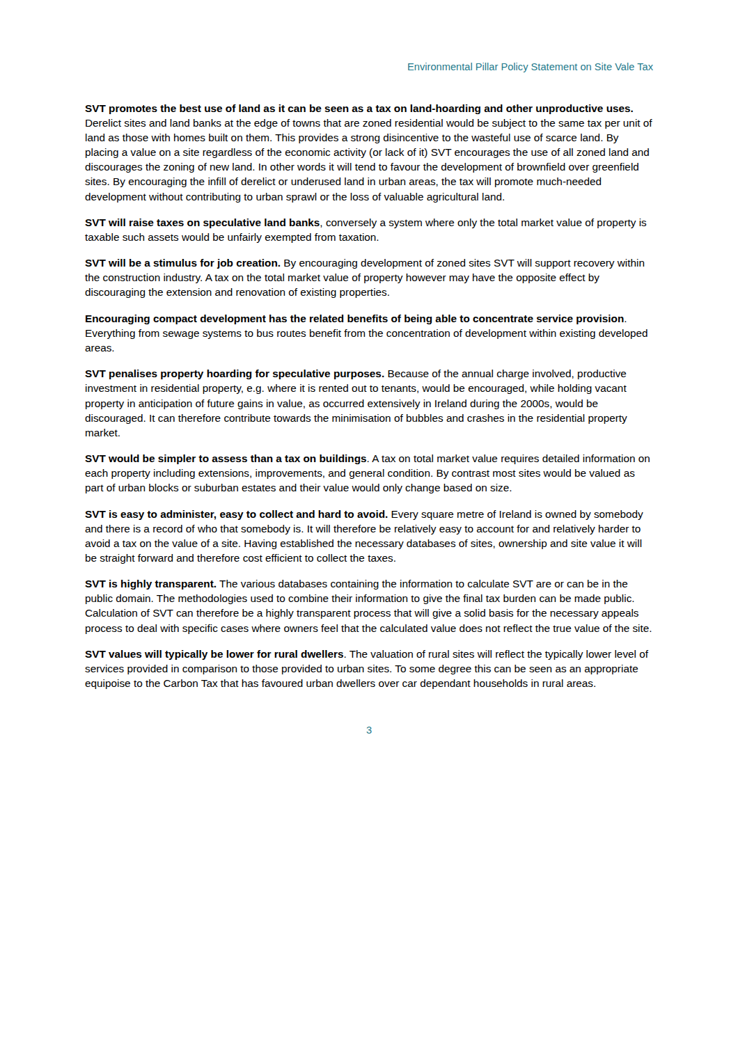Environmental Pillar Policy Statement on Site Vale Tax
SVT promotes the best use of land as it can be seen as a tax on land-hoarding and other unproductive uses. Derelict sites and land banks at the edge of towns that are zoned residential would be subject to the same tax per unit of land as those with homes built on them. This provides a strong disincentive to the wasteful use of scarce land. By placing a value on a site regardless of the economic activity (or lack of it) SVT encourages the use of all zoned land and discourages the zoning of new land. In other words it will tend to favour the development of brownfield over greenfield sites. By encouraging the infill of derelict or underused land in urban areas, the tax will promote much-needed development without contributing to urban sprawl or the loss of valuable agricultural land.
SVT will raise taxes on speculative land banks, conversely a system where only the total market value of property is taxable such assets would be unfairly exempted from taxation.
SVT will be a stimulus for job creation. By encouraging development of zoned sites SVT will support recovery within the construction industry. A tax on the total market value of property however may have the opposite effect by discouraging the extension and renovation of existing properties.
Encouraging compact development has the related benefits of being able to concentrate service provision. Everything from sewage systems to bus routes benefit from the concentration of development within existing developed areas.
SVT penalises property hoarding for speculative purposes. Because of the annual charge involved, productive investment in residential property, e.g. where it is rented out to tenants, would be encouraged, while holding vacant property in anticipation of future gains in value, as occurred extensively in Ireland during the 2000s, would be discouraged. It can therefore contribute towards the minimisation of bubbles and crashes in the residential property market.
SVT would be simpler to assess than a tax on buildings. A tax on total market value requires detailed information on each property including extensions, improvements, and general condition. By contrast most sites would be valued as part of urban blocks or suburban estates and their value would only change based on size.
SVT is easy to administer, easy to collect and hard to avoid. Every square metre of Ireland is owned by somebody and there is a record of who that somebody is. It will therefore be relatively easy to account for and relatively harder to avoid a tax on the value of a site. Having established the necessary databases of sites, ownership and site value it will be straight forward and therefore cost efficient to collect the taxes.
SVT is highly transparent. The various databases containing the information to calculate SVT are or can be in the public domain. The methodologies used to combine their information to give the final tax burden can be made public. Calculation of SVT can therefore be a highly transparent process that will give a solid basis for the necessary appeals process to deal with specific cases where owners feel that the calculated value does not reflect the true value of the site.
SVT values will typically be lower for rural dwellers. The valuation of rural sites will reflect the typically lower level of services provided in comparison to those provided to urban sites. To some degree this can be seen as an appropriate equipoise to the Carbon Tax that has favoured urban dwellers over car dependant households in rural areas.
3